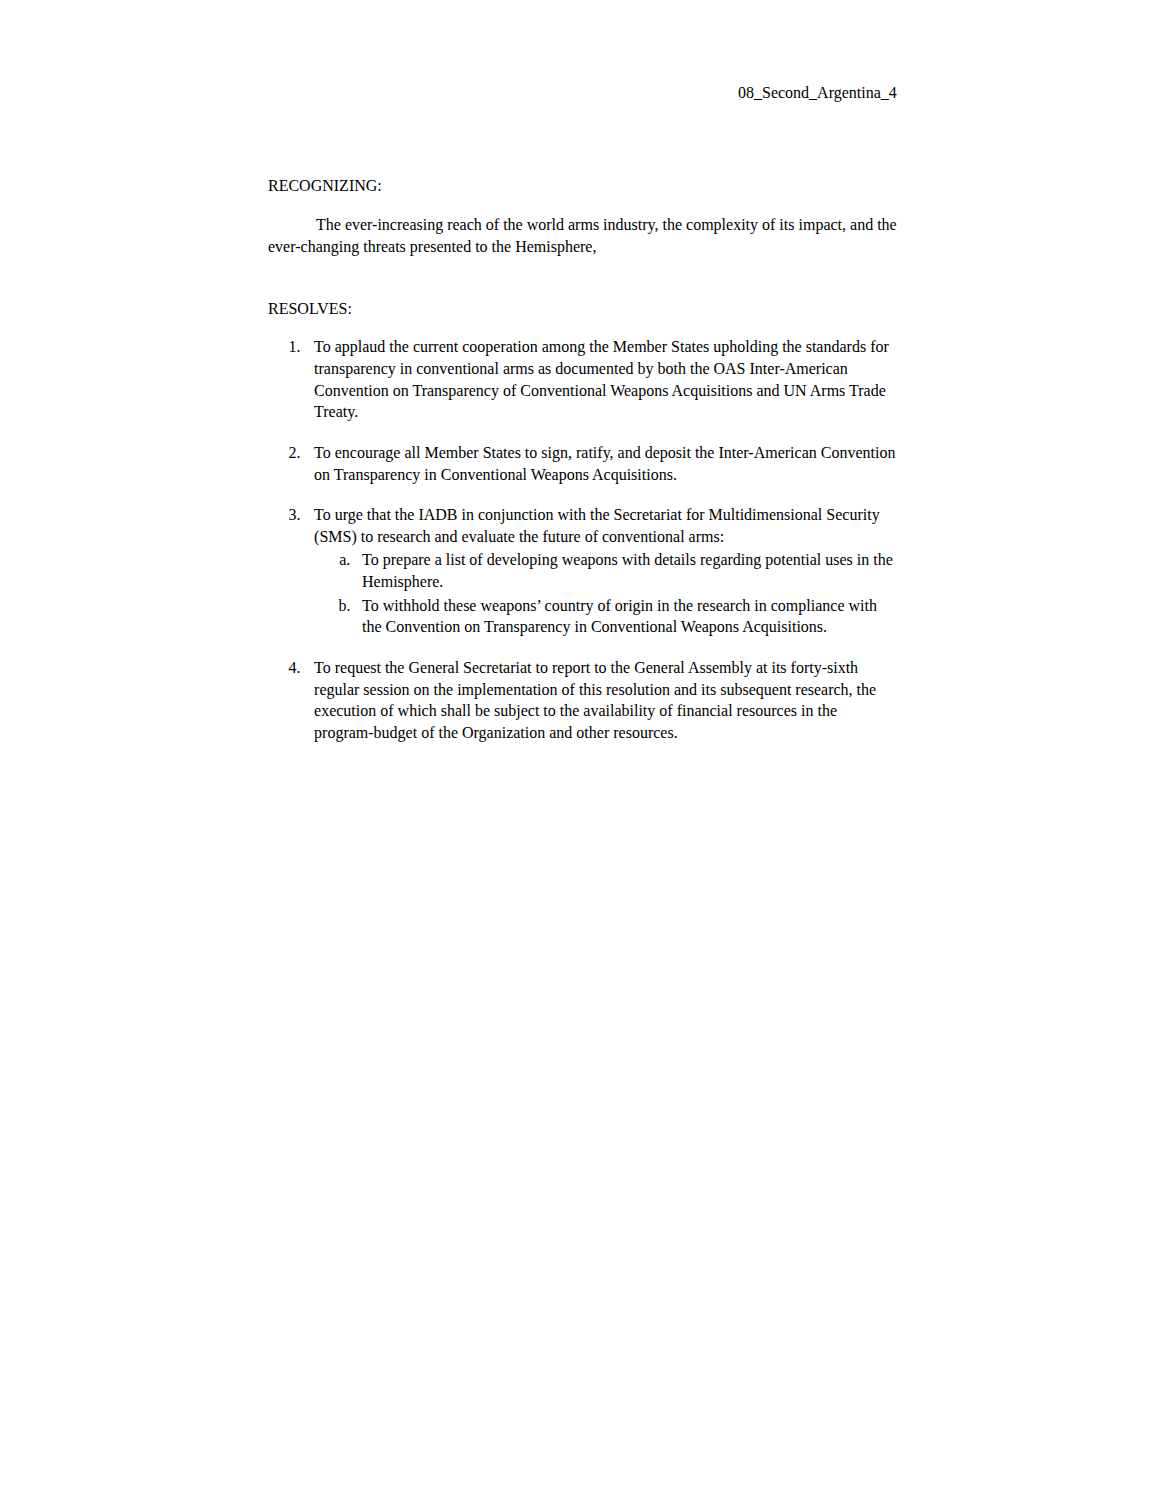08_Second_Argentina_4
RECOGNIZING:
The ever-increasing reach of the world arms industry, the complexity of its impact, and the ever-changing threats presented to the Hemisphere,
RESOLVES:
To applaud the current cooperation among the Member States upholding the standards for transparency in conventional arms as documented by both the OAS Inter-American Convention on Transparency of Conventional Weapons Acquisitions and UN Arms Trade Treaty.
To encourage all Member States to sign, ratify, and deposit the Inter-American Convention on Transparency in Conventional Weapons Acquisitions.
To urge that the IADB in conjunction with the Secretariat for Multidimensional Security (SMS) to research and evaluate the future of conventional arms:
To prepare a list of developing weapons with details regarding potential uses in the Hemisphere.
To withhold these weapons’ country of origin in the research in compliance with the Convention on Transparency in Conventional Weapons Acquisitions.
To request the General Secretariat to report to the General Assembly at its forty-sixth regular session on the implementation of this resolution and its subsequent research, the execution of which shall be subject to the availability of financial resources in the program-budget of the Organization and other resources.